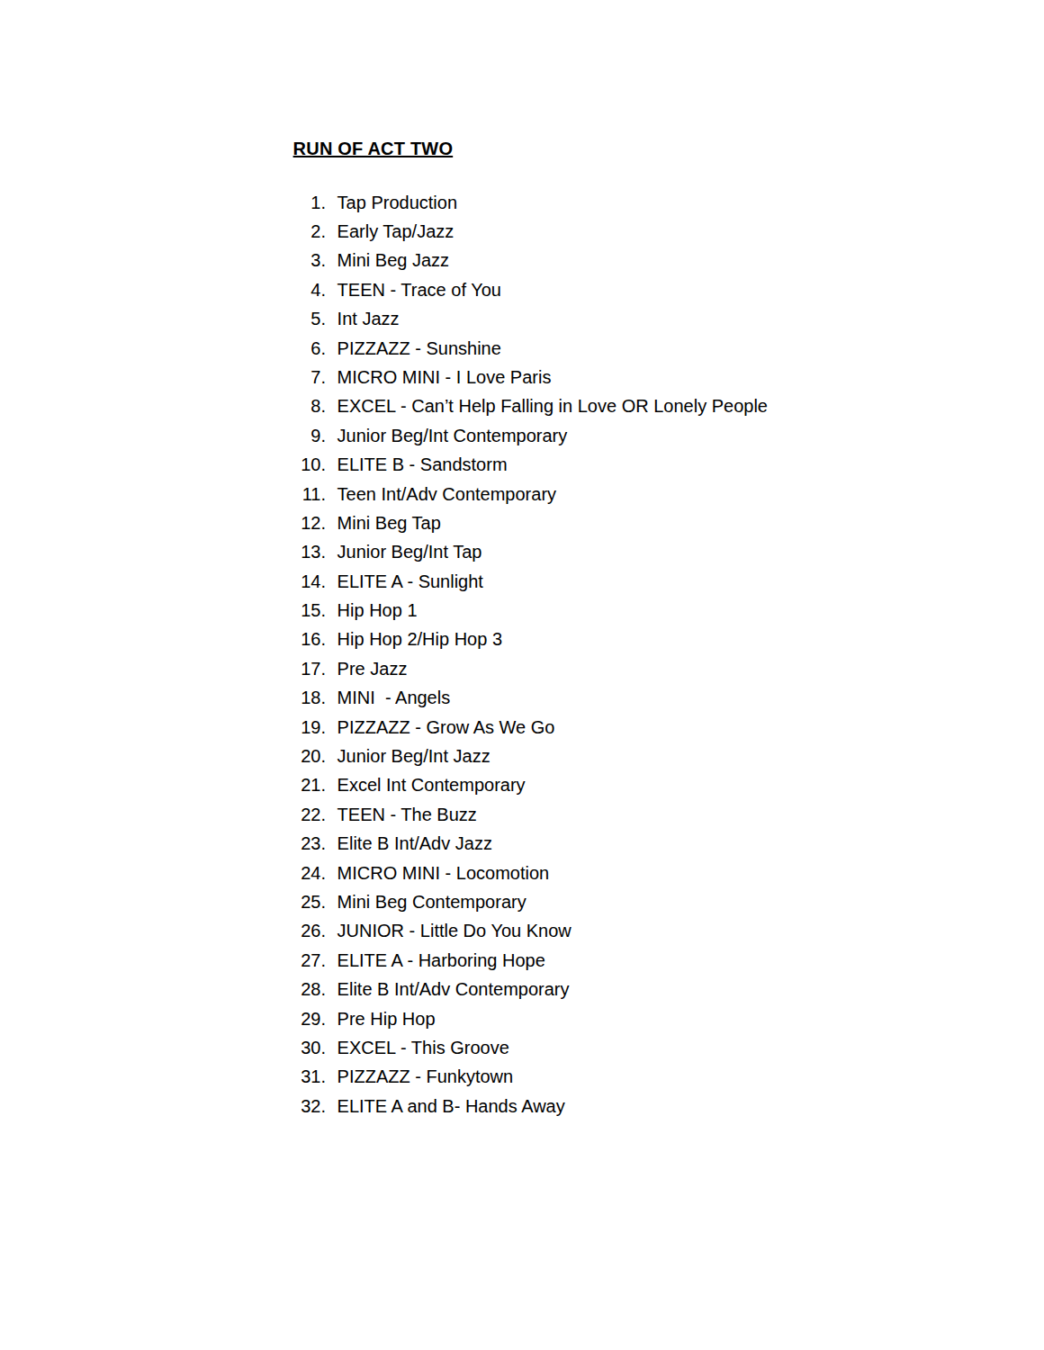RUN OF ACT TWO
Tap Production
Early Tap/Jazz
Mini Beg Jazz
TEEN - Trace of You
Int Jazz
PIZZAZZ - Sunshine
MICRO MINI - I Love Paris
EXCEL - Can’t Help Falling in Love OR Lonely People
Junior Beg/Int Contemporary
ELITE B - Sandstorm
Teen Int/Adv Contemporary
Mini Beg Tap
Junior Beg/Int Tap
ELITE A - Sunlight
Hip Hop 1
Hip Hop 2/Hip Hop 3
Pre Jazz
MINI - Angels
PIZZAZZ - Grow As We Go
Junior Beg/Int Jazz
Excel Int Contemporary
TEEN - The Buzz
Elite B Int/Adv Jazz
MICRO MINI - Locomotion
Mini Beg Contemporary
JUNIOR - Little Do You Know
ELITE A - Harboring Hope
Elite B Int/Adv Contemporary
Pre Hip Hop
EXCEL - This Groove
PIZZAZZ - Funkytown
ELITE A and B- Hands Away